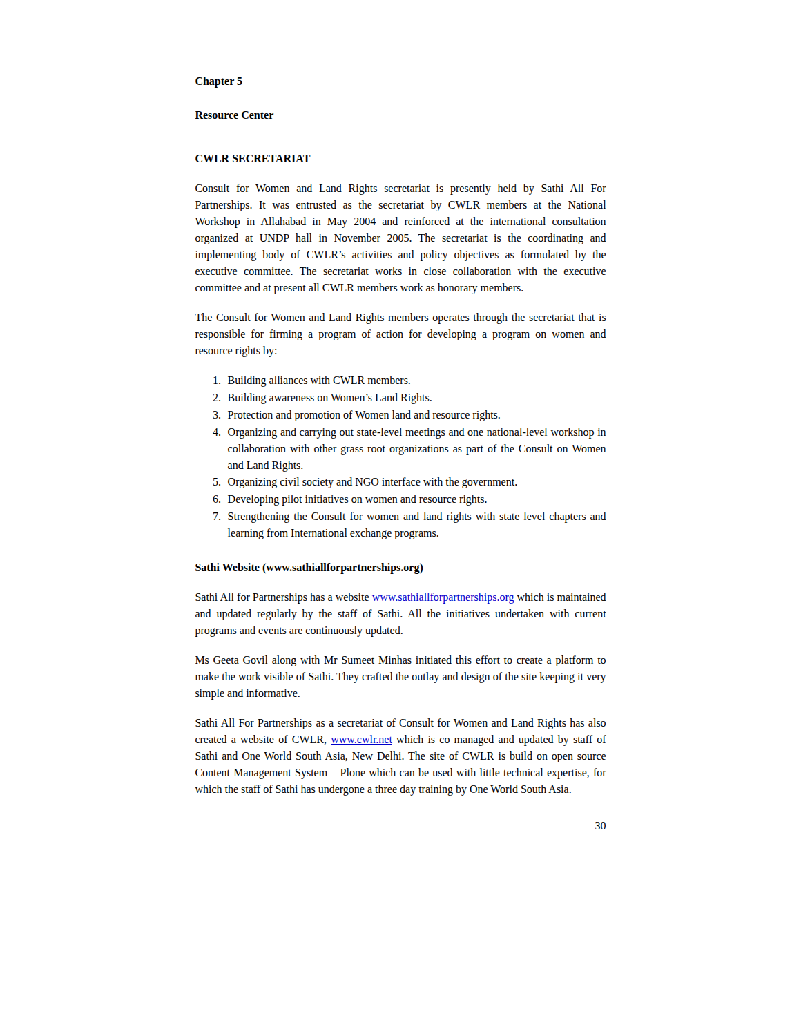Chapter 5
Resource Center
CWLR SECRETARIAT
Consult for Women and Land Rights secretariat is presently held by Sathi All For Partnerships. It was entrusted as the secretariat by CWLR members at the National Workshop in Allahabad in May 2004 and reinforced at the international consultation organized at UNDP hall in November 2005. The secretariat is the coordinating and implementing body of CWLR’s activities and policy objectives as formulated by the executive committee. The secretariat works in close collaboration with the executive committee and at present all CWLR members work as honorary members.
The Consult for Women and Land Rights members operates through the secretariat that is responsible for firming a program of action for developing a program on women and resource rights by:
Building alliances with CWLR members.
Building awareness on Women’s Land Rights.
Protection and promotion of Women land and resource rights.
Organizing and carrying out state-level meetings and one national-level workshop in collaboration with other grass root organizations as part of the Consult on Women and Land Rights.
Organizing civil society and NGO interface with the government.
Developing pilot initiatives on women and resource rights.
Strengthening the Consult for women and land rights with state level chapters and learning from International exchange programs.
Sathi Website (www.sathiallforpartnerships.org)
Sathi All for Partnerships has a website www.sathiallforpartnerships.org which is maintained and updated regularly by the staff of Sathi. All the initiatives undertaken with current programs and events are continuously updated.
Ms Geeta Govil along with Mr Sumeet Minhas initiated this effort to create a platform to make the work visible of Sathi. They crafted the outlay and design of the site keeping it very simple and informative.
Sathi All For Partnerships as a secretariat of Consult for Women and Land Rights has also created a website of CWLR, www.cwlr.net which is co managed and updated by staff of Sathi and One World South Asia, New Delhi. The site of CWLR is build on open source Content Management System – Plone which can be used with little technical expertise, for which the staff of Sathi has undergone a three day training by One World South Asia.
30